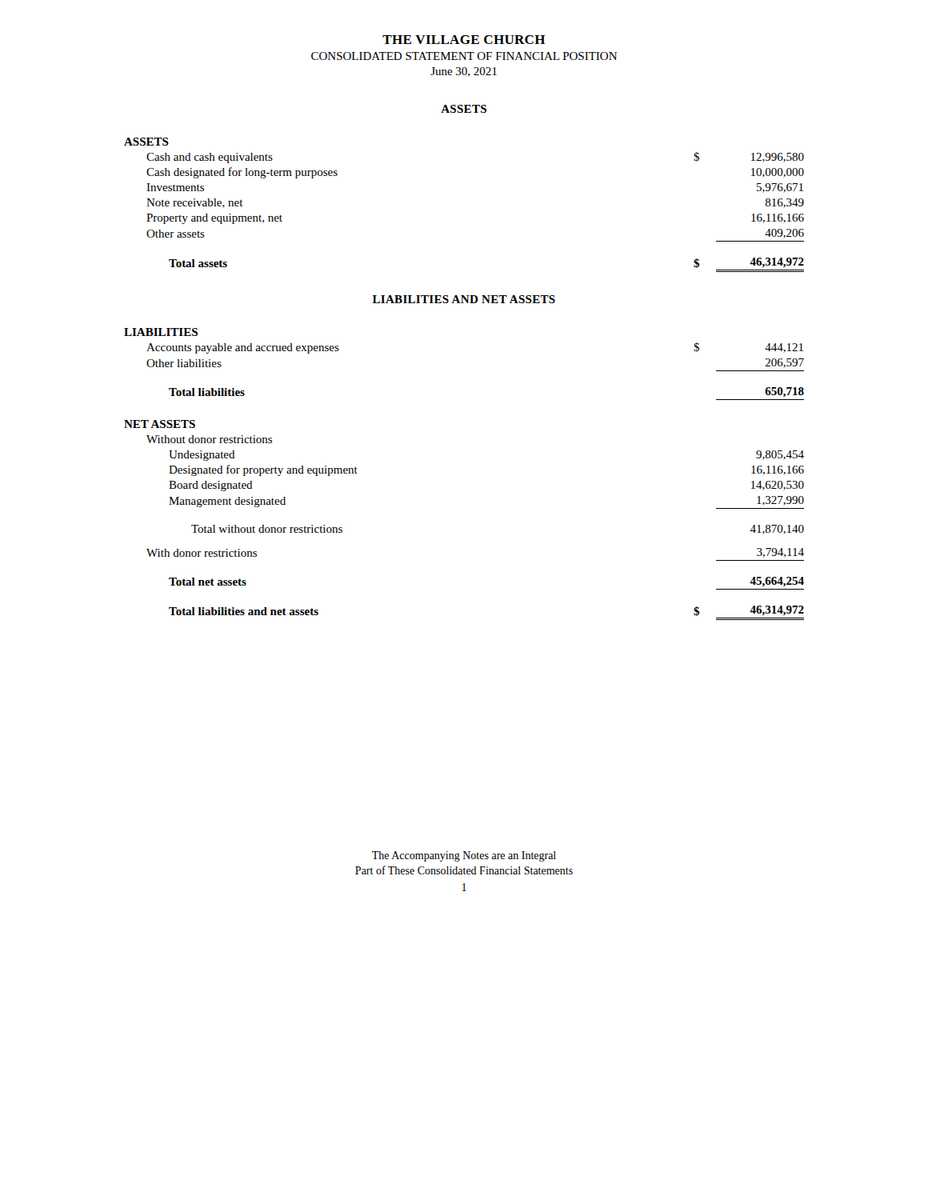THE VILLAGE CHURCH
CONSOLIDATED STATEMENT OF FINANCIAL POSITION
June 30, 2021
ASSETS
| ASSETS | | |
| Cash and cash equivalents | $ | 12,996,580 |
| Cash designated for long-term purposes | | 10,000,000 |
| Investments | | 5,976,671 |
| Note receivable, net | | 816,349 |
| Property and equipment, net | | 16,116,166 |
| Other assets | | 409,206 |
| Total assets | $ | 46,314,972 |
LIABILITIES AND NET ASSETS
| LIABILITIES | | |
| Accounts payable and accrued expenses | $ | 444,121 |
| Other liabilities | | 206,597 |
| Total liabilities | | 650,718 |
| NET ASSETS | | |
| Without donor restrictions | | |
| Undesignated | | 9,805,454 |
| Designated for property and equipment | | 16,116,166 |
| Board designated | | 14,620,530 |
| Management designated | | 1,327,990 |
| Total without donor restrictions | | 41,870,140 |
| With donor restrictions | | 3,794,114 |
| Total net assets | | 45,664,254 |
| Total liabilities and net assets | $ | 46,314,972 |
The Accompanying Notes are an Integral
Part of These Consolidated Financial Statements
1